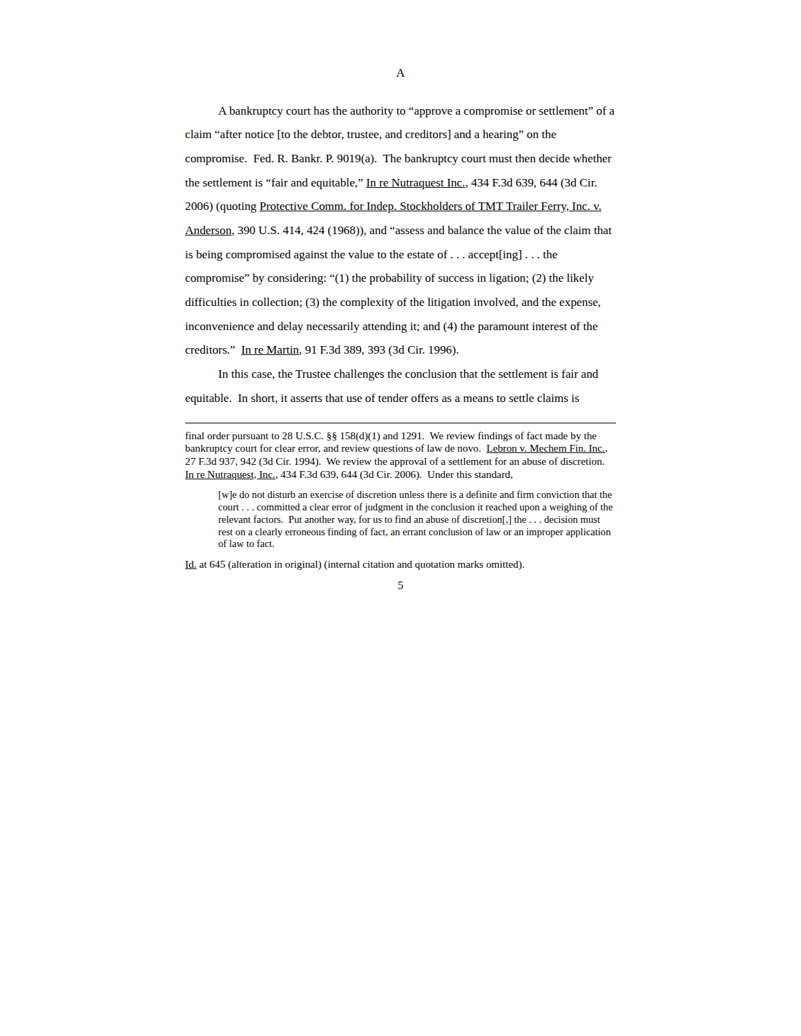A
A bankruptcy court has the authority to “approve a compromise or settlement” of a claim “after notice [to the debtor, trustee, and creditors] and a hearing” on the compromise. Fed. R. Bankr. P. 9019(a). The bankruptcy court must then decide whether the settlement is “fair and equitable,” In re Nutraquest Inc., 434 F.3d 639, 644 (3d Cir. 2006) (quoting Protective Comm. for Indep. Stockholders of TMT Trailer Ferry, Inc. v. Anderson, 390 U.S. 414, 424 (1968)), and “assess and balance the value of the claim that is being compromised against the value to the estate of . . . accept[ing] . . . the compromise” by considering: “(1) the probability of success in ligation; (2) the likely difficulties in collection; (3) the complexity of the litigation involved, and the expense, inconvenience and delay necessarily attending it; and (4) the paramount interest of the creditors.” In re Martin, 91 F.3d 389, 393 (3d Cir. 1996).
In this case, the Trustee challenges the conclusion that the settlement is fair and equitable. In short, it asserts that use of tender offers as a means to settle claims is
final order pursuant to 28 U.S.C. §§ 158(d)(1) and 1291. We review findings of fact made by the bankruptcy court for clear error, and review questions of law de novo. Lebron v. Mechem Fin. Inc., 27 F.3d 937, 942 (3d Cir. 1994). We review the approval of a settlement for an abuse of discretion. In re Nutraquest, Inc., 434 F.3d 639, 644 (3d Cir. 2006). Under this standard,
[w]e do not disturb an exercise of discretion unless there is a definite and firm conviction that the court . . . committed a clear error of judgment in the conclusion it reached upon a weighing of the relevant factors. Put another way, for us to find an abuse of discretion[,] the . . . decision must rest on a clearly erroneous finding of fact, an errant conclusion of law or an improper application of law to fact.
Id. at 645 (alteration in original) (internal citation and quotation marks omitted).
5